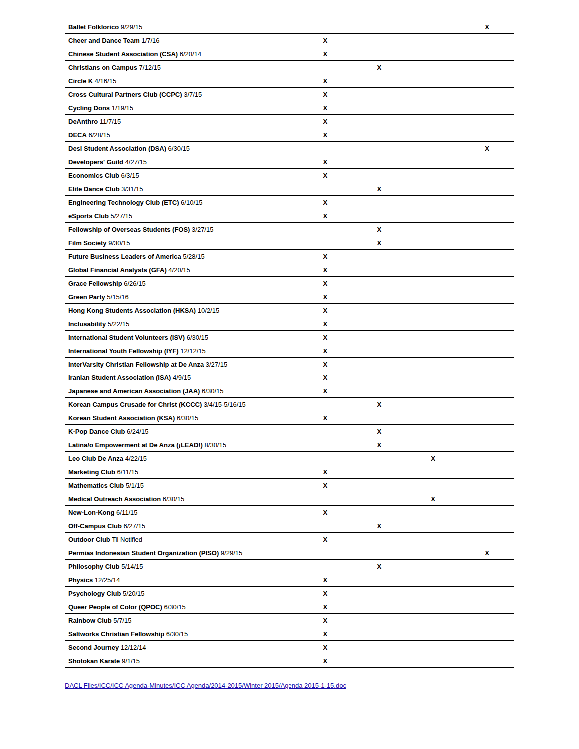| Ballet Folklorico 9/29/15 | | | | X |
| Cheer and Dance Team 1/7/16 | X | | | |
| Chinese Student Association (CSA) 6/20/14 | X | | | |
| Christians on Campus 7/12/15 | | X | | |
| Circle K 4/16/15 | X | | | |
| Cross Cultural Partners Club (CCPC) 3/7/15 | X | | | |
| Cycling Dons 1/19/15 | X | | | |
| DeAnthro 11/7/15 | X | | | |
| DECA 6/28/15 | X | | | |
| Desi Student Association (DSA) 6/30/15 | | | | X |
| Developers' Guild 4/27/15 | X | | | |
| Economics Club 6/3/15 | X | | | |
| Elite Dance Club 3/31/15 | | X | | |
| Engineering Technology Club (ETC) 6/10/15 | X | | | |
| eSports Club 5/27/15 | X | | | |
| Fellowship of Overseas Students (FOS) 3/27/15 | | X | | |
| Film Society 9/30/15 | | X | | |
| Future Business Leaders of America 5/28/15 | X | | | |
| Global Financial Analysts (GFA) 4/20/15 | X | | | |
| Grace Fellowship 6/26/15 | X | | | |
| Green Party 5/15/16 | X | | | |
| Hong Kong Students Association (HKSA) 10/2/15 | X | | | |
| Inclusability 5/22/15 | X | | | |
| International Student Volunteers (ISV) 6/30/15 | X | | | |
| International Youth Fellowship (IYF) 12/12/15 | X | | | |
| InterVarsity Christian Fellowship at De Anza 3/27/15 | X | | | |
| Iranian Student Association (ISA) 4/9/15 | X | | | |
| Japanese and American Association (JAA) 6/30/15 | X | | | |
| Korean Campus Crusade for Christ (KCCC) 3/4/15-5/16/15 | | X | | |
| Korean Student Association (KSA) 6/30/15 | X | | | |
| K-Pop Dance Club 6/24/15 | | X | | |
| Latina/o Empowerment at De Anza (¡LEAD!) 8/30/15 | | X | | |
| Leo Club De Anza 4/22/15 | | | X | |
| Marketing Club 6/11/15 | X | | | |
| Mathematics Club 5/1/15 | X | | | |
| Medical Outreach Association 6/30/15 | | | X | |
| New-Lon-Kong 6/11/15 | X | | | |
| Off-Campus Club 6/27/15 | | X | | |
| Outdoor Club Til Notified | X | | | |
| Permias Indonesian Student Organization (PISO) 9/29/15 | | | | X |
| Philosophy Club 5/14/15 | | X | | |
| Physics 12/25/14 | X | | | |
| Psychology Club 5/20/15 | X | | | |
| Queer People of Color (QPOC) 6/30/15 | X | | | |
| Rainbow Club 5/7/15 | X | | | |
| Saltworks Christian Fellowship 6/30/15 | X | | | |
| Second Journey 12/12/14 | X | | | |
| Shotokan Karate 9/1/15 | X | | | |
DACL Files/ICC/ICC Agenda-Minutes/ICC Agenda/2014-2015/Winter 2015/Agenda 2015-1-15.doc